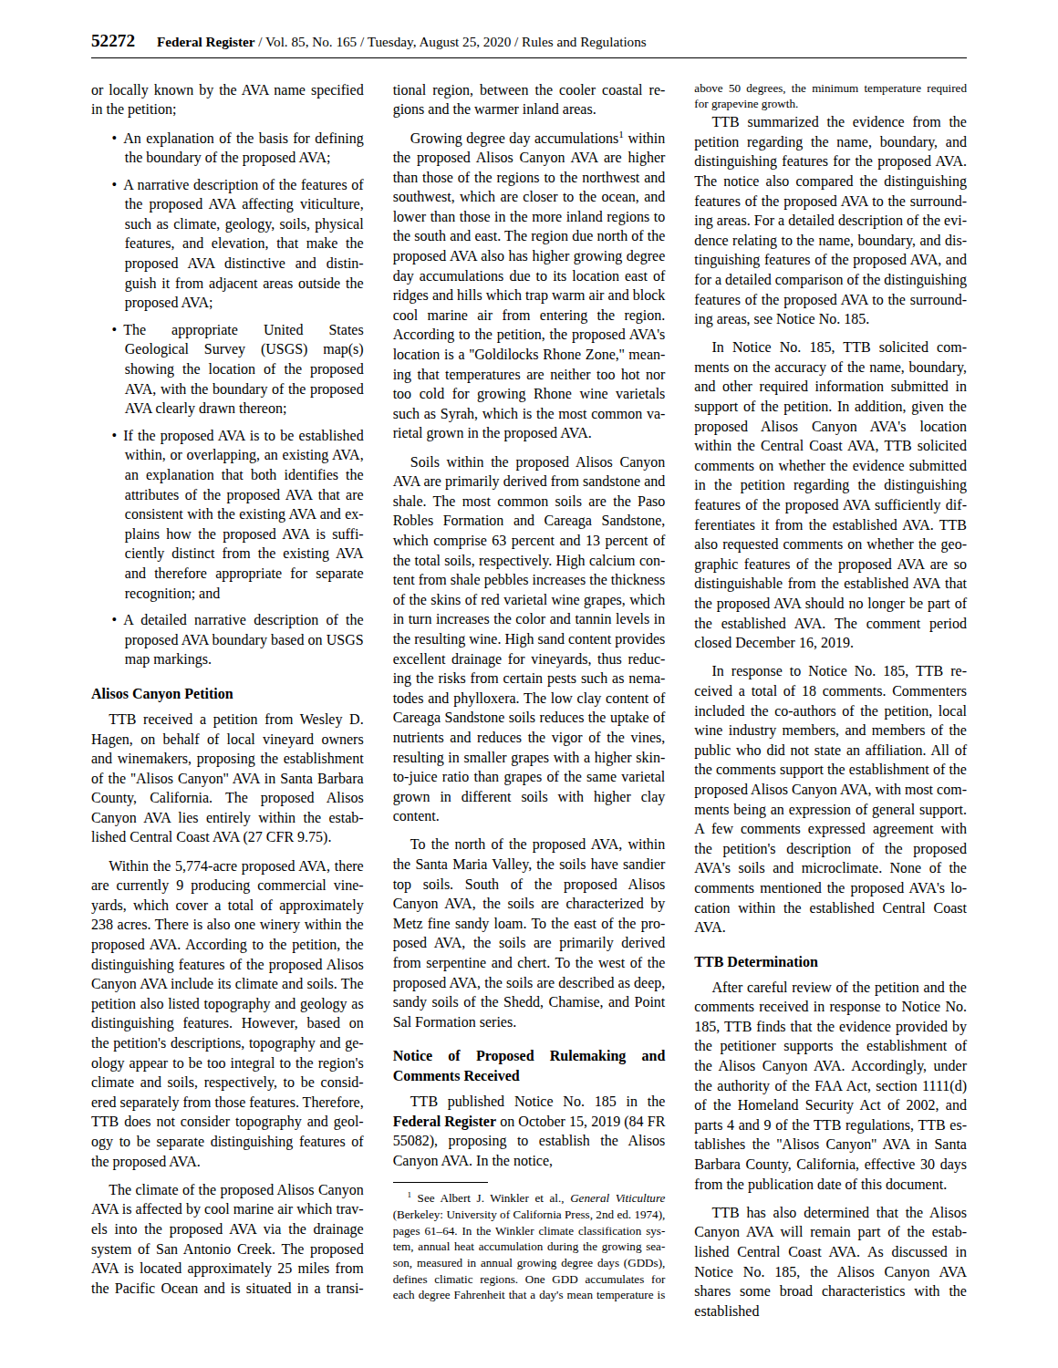52272 Federal Register / Vol. 85, No. 165 / Tuesday, August 25, 2020 / Rules and Regulations
or locally known by the AVA name specified in the petition;
An explanation of the basis for defining the boundary of the proposed AVA;
A narrative description of the features of the proposed AVA affecting viticulture, such as climate, geology, soils, physical features, and elevation, that make the proposed AVA distinctive and distinguish it from adjacent areas outside the proposed AVA;
The appropriate United States Geological Survey (USGS) map(s) showing the location of the proposed AVA, with the boundary of the proposed AVA clearly drawn thereon;
If the proposed AVA is to be established within, or overlapping, an existing AVA, an explanation that both identifies the attributes of the proposed AVA that are consistent with the existing AVA and explains how the proposed AVA is sufficiently distinct from the existing AVA and therefore appropriate for separate recognition; and
A detailed narrative description of the proposed AVA boundary based on USGS map markings.
Alisos Canyon Petition
TTB received a petition from Wesley D. Hagen, on behalf of local vineyard owners and winemakers, proposing the establishment of the ''Alisos Canyon'' AVA in Santa Barbara County, California. The proposed Alisos Canyon AVA lies entirely within the established Central Coast AVA (27 CFR 9.75).
Within the 5,774-acre proposed AVA, there are currently 9 producing commercial vineyards, which cover a total of approximately 238 acres. There is also one winery within the proposed AVA. According to the petition, the distinguishing features of the proposed Alisos Canyon AVA include its climate and soils. The petition also listed topography and geology as distinguishing features. However, based on the petition's descriptions, topography and geology appear to be too integral to the region's climate and soils, respectively, to be considered separately from those features. Therefore, TTB does not consider topography and geology to be separate distinguishing features of the proposed AVA.
The climate of the proposed Alisos Canyon AVA is affected by cool marine air which travels into the proposed AVA via the drainage system of San Antonio Creek. The proposed AVA is located approximately 25 miles from the Pacific Ocean and is situated in a transitional region, between the cooler coastal regions and the warmer inland areas.
Growing degree day accumulations1 within the proposed Alisos Canyon AVA are higher than those of the regions to the northwest and southwest, which are closer to the ocean, and lower than those in the more inland regions to the south and east. The region due north of the proposed AVA also has higher growing degree day accumulations due to its location east of ridges and hills which trap warm air and block cool marine air from entering the region. According to the petition, the proposed AVA's location is a ''Goldilocks Rhone Zone,'' meaning that temperatures are neither too hot nor too cold for growing Rhone wine varietals such as Syrah, which is the most common varietal grown in the proposed AVA.
Soils within the proposed Alisos Canyon AVA are primarily derived from sandstone and shale. The most common soils are the Paso Robles Formation and Careaga Sandstone, which comprise 63 percent and 13 percent of the total soils, respectively. High calcium content from shale pebbles increases the thickness of the skins of red varietal wine grapes, which in turn increases the color and tannin levels in the resulting wine. High sand content provides excellent drainage for vineyards, thus reducing the risks from certain pests such as nematodes and phylloxera. The low clay content of Careaga Sandstone soils reduces the uptake of nutrients and reduces the vigor of the vines, resulting in smaller grapes with a higher skin-to-juice ratio than grapes of the same varietal grown in different soils with higher clay content.
To the north of the proposed AVA, within the Santa Maria Valley, the soils have sandier top soils. South of the proposed Alisos Canyon AVA, the soils are characterized by Metz fine sandy loam. To the east of the proposed AVA, the soils are primarily derived from serpentine and chert. To the west of the proposed AVA, the soils are described as deep, sandy soils of the Shedd, Chamise, and Point Sal Formation series.
Notice of Proposed Rulemaking and Comments Received
TTB published Notice No. 185 in the Federal Register on October 15, 2019 (84 FR 55082), proposing to establish the Alisos Canyon AVA. In the notice,
1 See Albert J. Winkler et al., General Viticulture (Berkeley: University of California Press, 2nd ed. 1974), pages 61–64. In the Winkler climate classification system, annual heat accumulation during the growing season, measured in annual growing degree days (GDDs), defines climatic regions. One GDD accumulates for each degree Fahrenheit that a day's mean temperature is above 50 degrees, the minimum temperature required for grapevine growth.
TTB summarized the evidence from the petition regarding the name, boundary, and distinguishing features for the proposed AVA. The notice also compared the distinguishing features of the proposed AVA to the surrounding areas. For a detailed description of the evidence relating to the name, boundary, and distinguishing features of the proposed AVA, and for a detailed comparison of the distinguishing features of the proposed AVA to the surrounding areas, see Notice No. 185.
In Notice No. 185, TTB solicited comments on the accuracy of the name, boundary, and other required information submitted in support of the petition. In addition, given the proposed Alisos Canyon AVA's location within the Central Coast AVA, TTB solicited comments on whether the evidence submitted in the petition regarding the distinguishing features of the proposed AVA sufficiently differentiates it from the established AVA. TTB also requested comments on whether the geographic features of the proposed AVA are so distinguishable from the established AVA that the proposed AVA should no longer be part of the established AVA. The comment period closed December 16, 2019.
In response to Notice No. 185, TTB received a total of 18 comments. Commenters included the co-authors of the petition, local wine industry members, and members of the public who did not state an affiliation. All of the comments support the establishment of the proposed Alisos Canyon AVA, with most comments being an expression of general support. A few comments expressed agreement with the petition's description of the proposed AVA's soils and microclimate. None of the comments mentioned the proposed AVA's location within the established Central Coast AVA.
TTB Determination
After careful review of the petition and the comments received in response to Notice No. 185, TTB finds that the evidence provided by the petitioner supports the establishment of the Alisos Canyon AVA. Accordingly, under the authority of the FAA Act, section 1111(d) of the Homeland Security Act of 2002, and parts 4 and 9 of the TTB regulations, TTB establishes the ''Alisos Canyon'' AVA in Santa Barbara County, California, effective 30 days from the publication date of this document.
TTB has also determined that the Alisos Canyon AVA will remain part of the established Central Coast AVA. As discussed in Notice No. 185, the Alisos Canyon AVA shares some broad characteristics with the established